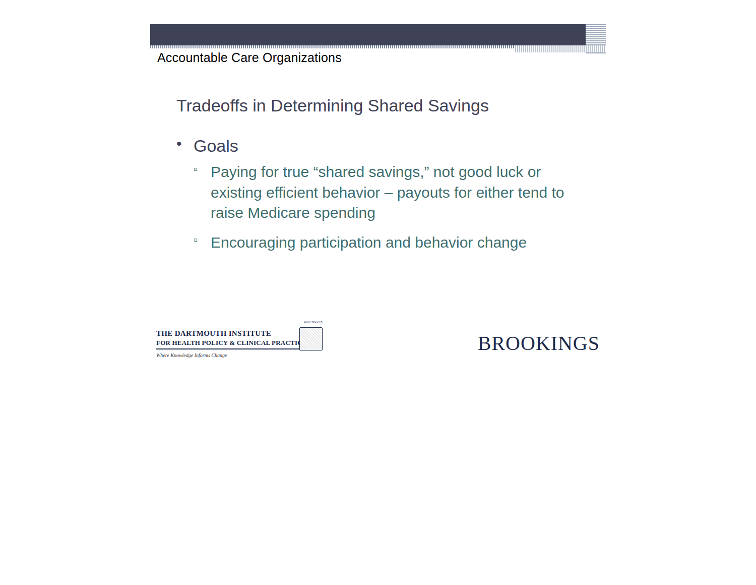Accountable Care Organizations
Tradeoffs in Determining Shared Savings
Goals
Paying for true “shared savings,” not good luck or existing efficient behavior – payouts for either tend to raise Medicare spending
Encouraging participation and behavior change
DARTMOUTH
THE DARTMOUTH INSTITUTE
FOR HEALTH POLICY & CLINICAL PRACTICE
Where Knowledge Informs Change
BROOKINGS